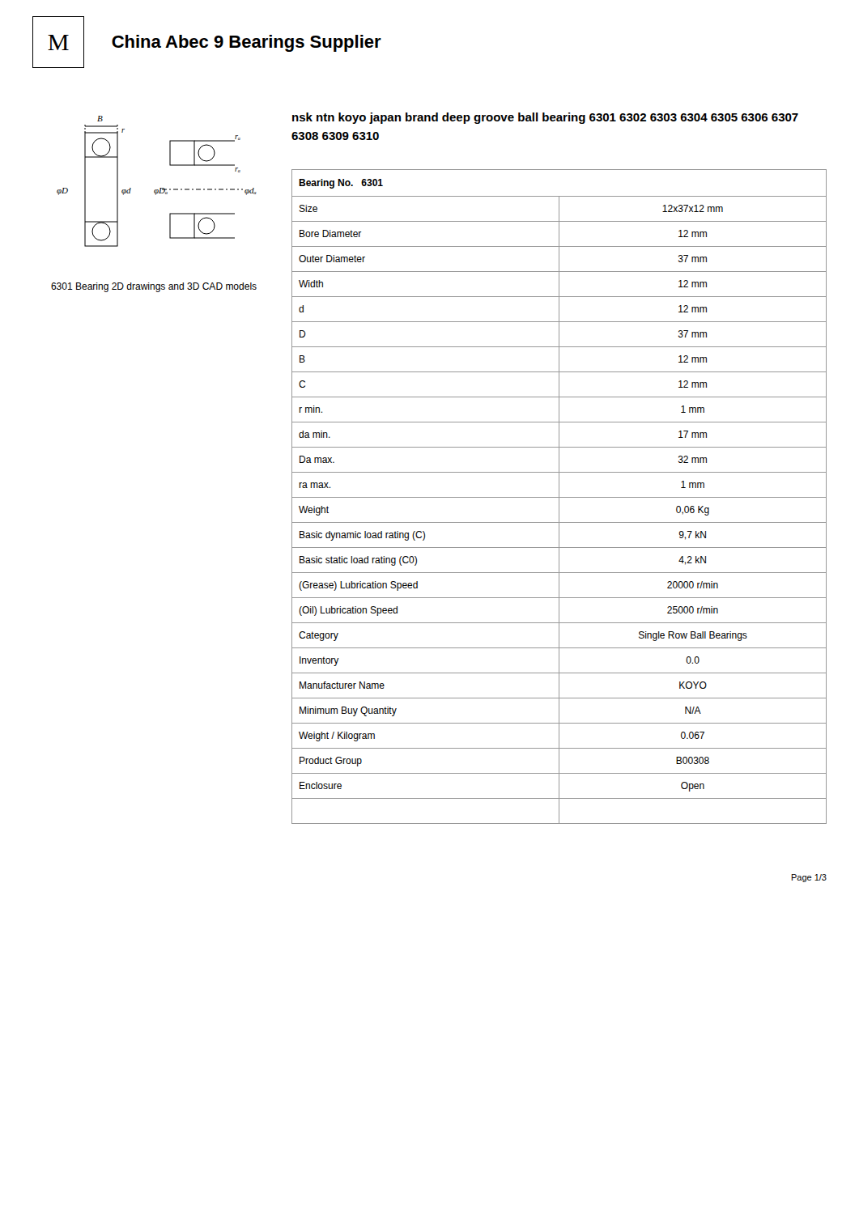M
China Abec 9 Bearings Supplier
B r φD φd rₐ rₐ φDₐ φdₐ 6301 Bearing 2D drawings and 3D CAD models
nsk ntn koyo japan brand deep groove ball bearing 6301 6302 6303 6304 6305 6306 6307 6308 6309 6310
| Bearing No. 6301 |
| Size | 12x37x12 mm |
| Bore Diameter | 12 mm |
| Outer Diameter | 37 mm |
| Width | 12 mm |
| d | 12 mm |
| D | 37 mm |
| B | 12 mm |
| C | 12 mm |
| r min. | 1 mm |
| da min. | 17 mm |
| Da max. | 32 mm |
| ra max. | 1 mm |
| Weight | 0,06 Kg |
| Basic dynamic load rating (C) | 9,7 kN |
| Basic static load rating (C0) | 4,2 kN |
| (Grease) Lubrication Speed | 20000 r/min |
| (Oil) Lubrication Speed | 25000 r/min |
| Category | Single Row Ball Bearings |
| Inventory | 0.0 |
| Manufacturer Name | KOYO |
| Minimum Buy Quantity | N/A |
| Weight / Kilogram | 0.067 |
| Product Group | B00308 |
| Enclosure | Open |
Page 1/3